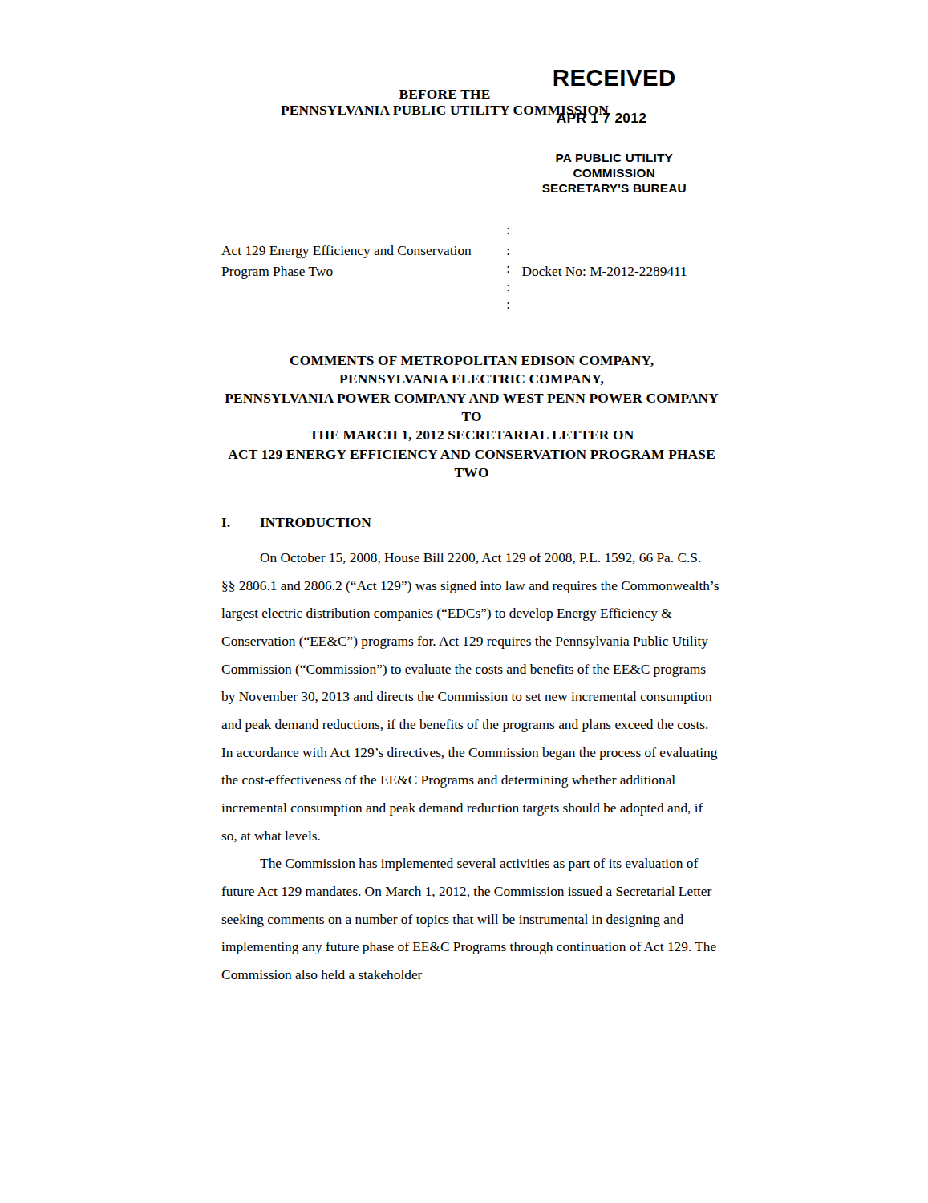RECEIVED
APR 1 7 2012
PA PUBLIC UTILITY COMMISSION
SECRETARY'S BUREAU
BEFORE THE
PENNSYLVANIA PUBLIC UTILITY COMMISSION
| | : | |
| Act 129 Energy Efficiency and Conservation Program Phase Two | : : : : | Docket No: M-2012-2289411 |
COMMENTS OF METROPOLITAN EDISON COMPANY,
PENNSYLVANIA ELECTRIC COMPANY,
PENNSYLVANIA POWER COMPANY AND WEST PENN POWER COMPANY TO
THE MARCH 1, 2012 SECRETARIAL LETTER ON
ACT 129 ENERGY EFFICIENCY AND CONSERVATION PROGRAM PHASE TWO
I. INTRODUCTION
On October 15, 2008, House Bill 2200, Act 129 of 2008, P.L. 1592, 66 Pa. C.S.
§§ 2806.1 and 2806.2 (“Act 129”) was signed into law and requires the Commonwealth’s largest electric distribution companies (“EDCs”) to develop Energy Efficiency & Conservation (“EE&C”) programs for. Act 129 requires the Pennsylvania Public Utility Commission (“Commission”) to evaluate the costs and benefits of the EE&C programs by November 30, 2013 and directs the Commission to set new incremental consumption and peak demand reductions, if the benefits of the programs and plans exceed the costs. In accordance with Act 129’s directives, the Commission began the process of evaluating the cost-effectiveness of the EE&C Programs and determining whether additional incremental consumption and peak demand reduction targets should be adopted and, if so, at what levels.
The Commission has implemented several activities as part of its evaluation of future Act 129 mandates. On March 1, 2012, the Commission issued a Secretarial Letter seeking comments on a number of topics that will be instrumental in designing and implementing any future phase of EE&C Programs through continuation of Act 129. The Commission also held a stakeholder